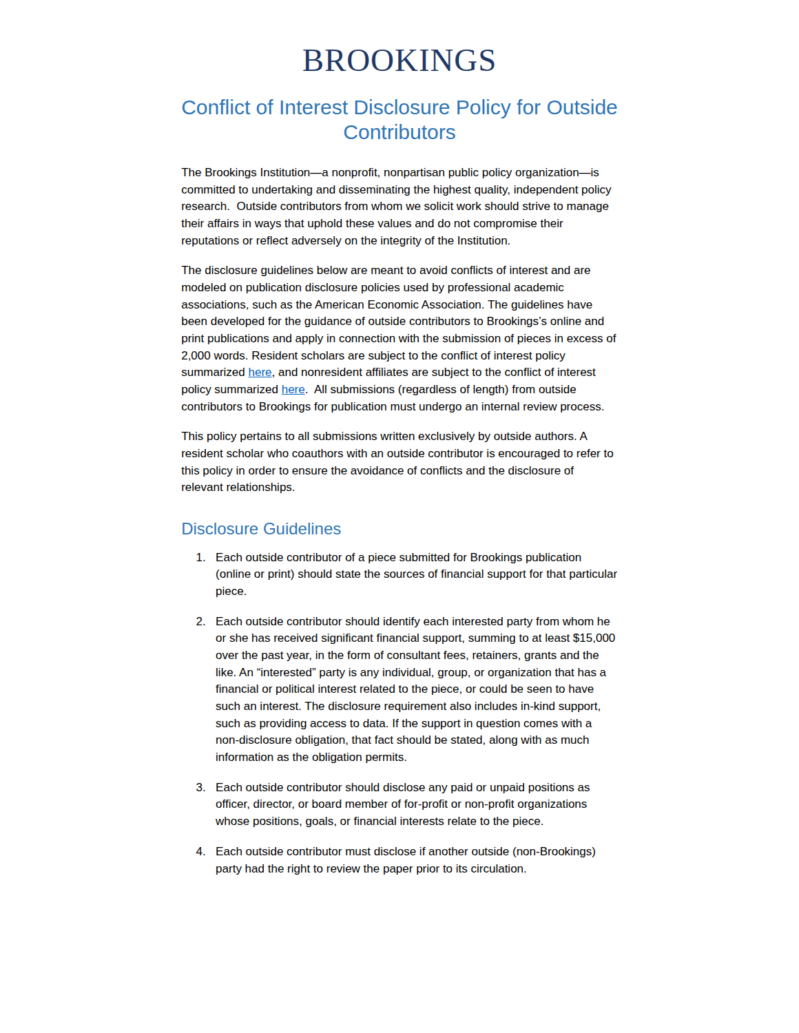BROOKINGS
Conflict of Interest Disclosure Policy for Outside Contributors
The Brookings Institution—a nonprofit, nonpartisan public policy organization—is committed to undertaking and disseminating the highest quality, independent policy research. Outside contributors from whom we solicit work should strive to manage their affairs in ways that uphold these values and do not compromise their reputations or reflect adversely on the integrity of the Institution.
The disclosure guidelines below are meant to avoid conflicts of interest and are modeled on publication disclosure policies used by professional academic associations, such as the American Economic Association. The guidelines have been developed for the guidance of outside contributors to Brookings’s online and print publications and apply in connection with the submission of pieces in excess of 2,000 words. Resident scholars are subject to the conflict of interest policy summarized here, and nonresident affiliates are subject to the conflict of interest policy summarized here. All submissions (regardless of length) from outside contributors to Brookings for publication must undergo an internal review process.
This policy pertains to all submissions written exclusively by outside authors. A resident scholar who coauthors with an outside contributor is encouraged to refer to this policy in order to ensure the avoidance of conflicts and the disclosure of relevant relationships.
Disclosure Guidelines
Each outside contributor of a piece submitted for Brookings publication (online or print) should state the sources of financial support for that particular piece.
Each outside contributor should identify each interested party from whom he or she has received significant financial support, summing to at least $15,000 over the past year, in the form of consultant fees, retainers, grants and the like. An “interested” party is any individual, group, or organization that has a financial or political interest related to the piece, or could be seen to have such an interest. The disclosure requirement also includes in-kind support, such as providing access to data. If the support in question comes with a non-disclosure obligation, that fact should be stated, along with as much information as the obligation permits.
Each outside contributor should disclose any paid or unpaid positions as officer, director, or board member of for-profit or non-profit organizations whose positions, goals, or financial interests relate to the piece.
Each outside contributor must disclose if another outside (non-Brookings) party had the right to review the paper prior to its circulation.